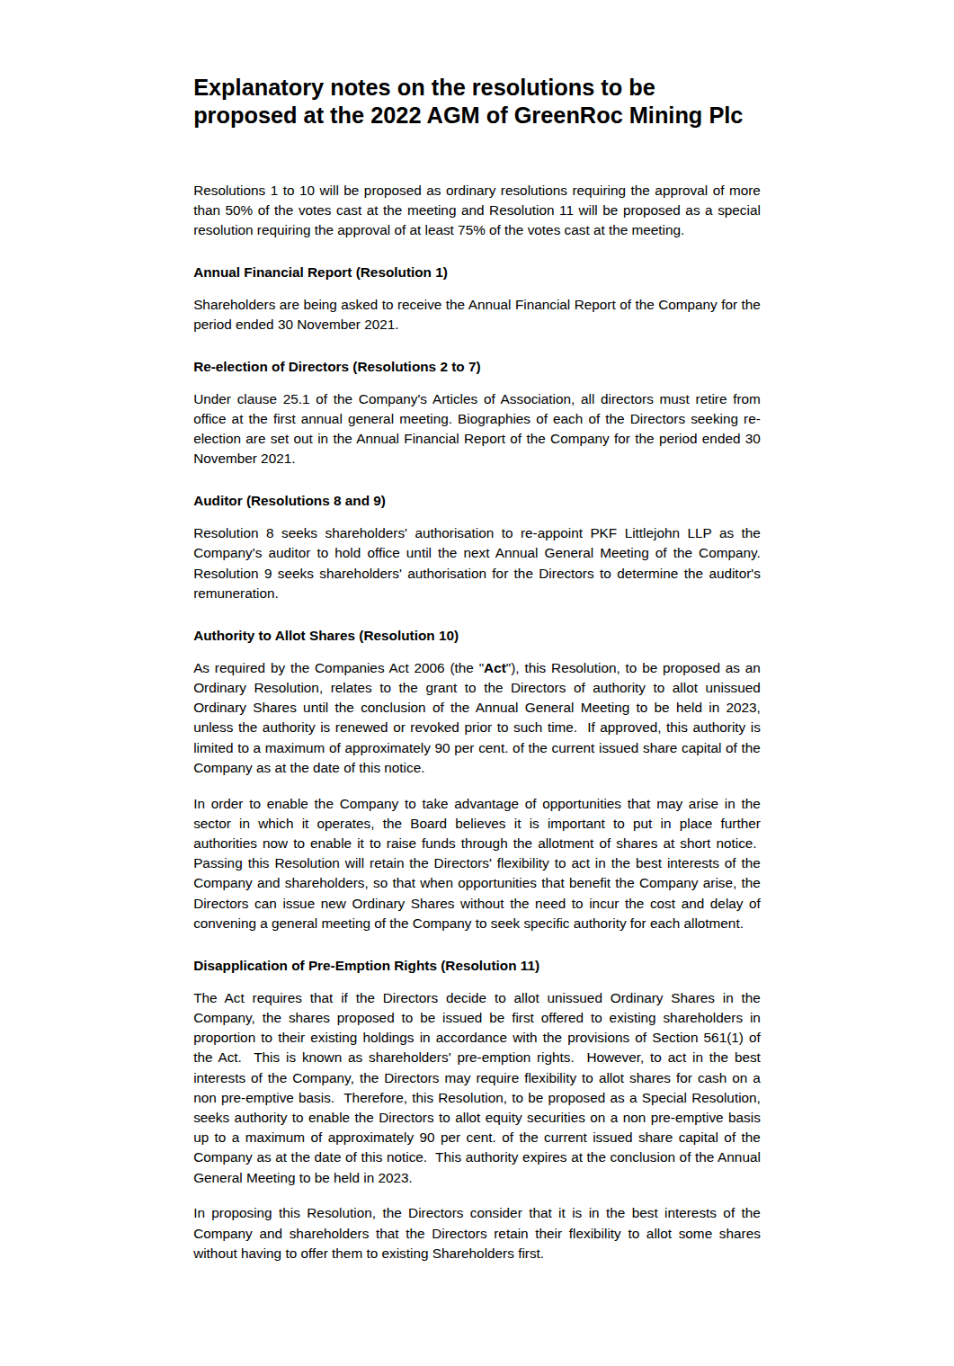Explanatory notes on the resolutions to be proposed at the 2022 AGM of GreenRoc Mining Plc
Resolutions 1 to 10 will be proposed as ordinary resolutions requiring the approval of more than 50% of the votes cast at the meeting and Resolution 11 will be proposed as a special resolution requiring the approval of at least 75% of the votes cast at the meeting.
Annual Financial Report (Resolution 1)
Shareholders are being asked to receive the Annual Financial Report of the Company for the period ended 30 November 2021.
Re-election of Directors (Resolutions 2 to 7)
Under clause 25.1 of the Company's Articles of Association, all directors must retire from office at the first annual general meeting. Biographies of each of the Directors seeking re-election are set out in the Annual Financial Report of the Company for the period ended 30 November 2021.
Auditor (Resolutions 8 and 9)
Resolution 8 seeks shareholders' authorisation to re-appoint PKF Littlejohn LLP as the Company's auditor to hold office until the next Annual General Meeting of the Company. Resolution 9 seeks shareholders' authorisation for the Directors to determine the auditor's remuneration.
Authority to Allot Shares (Resolution 10)
As required by the Companies Act 2006 (the "Act"), this Resolution, to be proposed as an Ordinary Resolution, relates to the grant to the Directors of authority to allot unissued Ordinary Shares until the conclusion of the Annual General Meeting to be held in 2023, unless the authority is renewed or revoked prior to such time. If approved, this authority is limited to a maximum of approximately 90 per cent. of the current issued share capital of the Company as at the date of this notice.
In order to enable the Company to take advantage of opportunities that may arise in the sector in which it operates, the Board believes it is important to put in place further authorities now to enable it to raise funds through the allotment of shares at short notice. Passing this Resolution will retain the Directors' flexibility to act in the best interests of the Company and shareholders, so that when opportunities that benefit the Company arise, the Directors can issue new Ordinary Shares without the need to incur the cost and delay of convening a general meeting of the Company to seek specific authority for each allotment.
Disapplication of Pre-Emption Rights (Resolution 11)
The Act requires that if the Directors decide to allot unissued Ordinary Shares in the Company, the shares proposed to be issued be first offered to existing shareholders in proportion to their existing holdings in accordance with the provisions of Section 561(1) of the Act. This is known as shareholders' pre-emption rights. However, to act in the best interests of the Company, the Directors may require flexibility to allot shares for cash on a non pre-emptive basis. Therefore, this Resolution, to be proposed as a Special Resolution, seeks authority to enable the Directors to allot equity securities on a non pre-emptive basis up to a maximum of approximately 90 per cent. of the current issued share capital of the Company as at the date of this notice. This authority expires at the conclusion of the Annual General Meeting to be held in 2023.
In proposing this Resolution, the Directors consider that it is in the best interests of the Company and shareholders that the Directors retain their flexibility to allot some shares without having to offer them to existing Shareholders first.